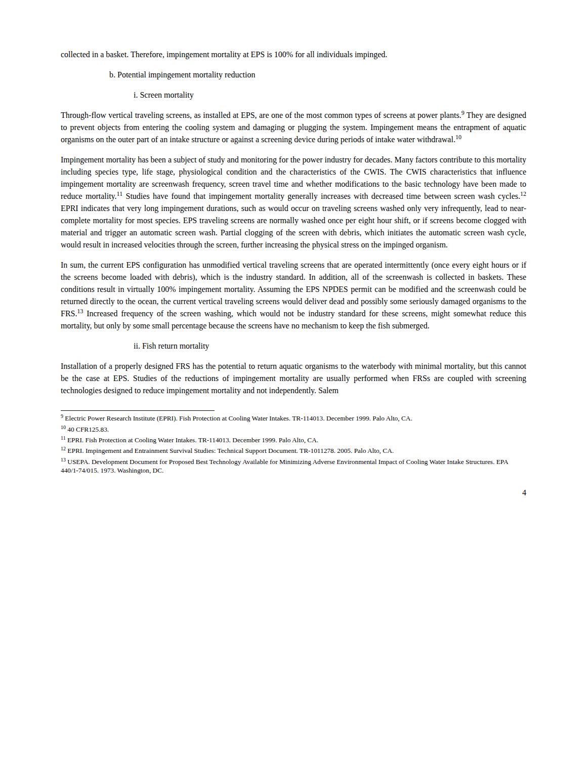collected in a basket. Therefore, impingement mortality at EPS is 100% for all individuals impinged.
b. Potential impingement mortality reduction
i. Screen mortality
Through-flow vertical traveling screens, as installed at EPS, are one of the most common types of screens at power plants.9 They are designed to prevent objects from entering the cooling system and damaging or plugging the system. Impingement means the entrapment of aquatic organisms on the outer part of an intake structure or against a screening device during periods of intake water withdrawal.10
Impingement mortality has been a subject of study and monitoring for the power industry for decades. Many factors contribute to this mortality including species type, life stage, physiological condition and the characteristics of the CWIS. The CWIS characteristics that influence impingement mortality are screenwash frequency, screen travel time and whether modifications to the basic technology have been made to reduce mortality.11 Studies have found that impingement mortality generally increases with decreased time between screen wash cycles.12 EPRI indicates that very long impingement durations, such as would occur on traveling screens washed only very infrequently, lead to near-complete mortality for most species. EPS traveling screens are normally washed once per eight hour shift, or if screens become clogged with material and trigger an automatic screen wash. Partial clogging of the screen with debris, which initiates the automatic screen wash cycle, would result in increased velocities through the screen, further increasing the physical stress on the impinged organism.
In sum, the current EPS configuration has unmodified vertical traveling screens that are operated intermittently (once every eight hours or if the screens become loaded with debris), which is the industry standard. In addition, all of the screenwash is collected in baskets. These conditions result in virtually 100% impingement mortality. Assuming the EPS NPDES permit can be modified and the screenwash could be returned directly to the ocean, the current vertical traveling screens would deliver dead and possibly some seriously damaged organisms to the FRS.13 Increased frequency of the screen washing, which would not be industry standard for these screens, might somewhat reduce this mortality, but only by some small percentage because the screens have no mechanism to keep the fish submerged.
ii. Fish return mortality
Installation of a properly designed FRS has the potential to return aquatic organisms to the waterbody with minimal mortality, but this cannot be the case at EPS. Studies of the reductions of impingement mortality are usually performed when FRSs are coupled with screening technologies designed to reduce impingement mortality and not independently. Salem
9 Electric Power Research Institute (EPRI). Fish Protection at Cooling Water Intakes. TR-114013. December 1999. Palo Alto, CA.
10 40 CFR125.83.
11 EPRI. Fish Protection at Cooling Water Intakes. TR-114013. December 1999. Palo Alto, CA.
12 EPRI. Impingement and Entrainment Survival Studies: Technical Support Document. TR-1011278. 2005. Palo Alto, CA.
13 USEPA. Development Document for Proposed Best Technology Available for Minimizing Adverse Environmental Impact of Cooling Water Intake Structures. EPA 440/1-74/015. 1973. Washington, DC.
4